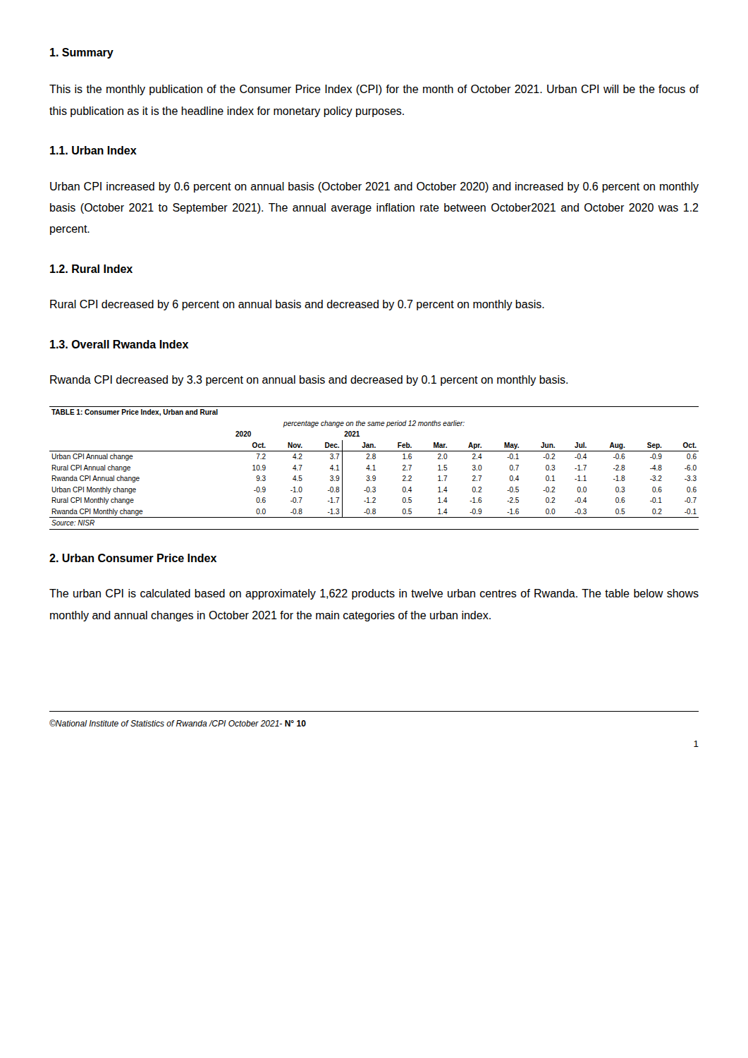1. Summary
This is the monthly publication of the Consumer Price Index (CPI) for the month of October 2021. Urban CPI will be the focus of this publication as it is the headline index for monetary policy purposes.
1.1. Urban Index
Urban CPI increased by 0.6 percent on annual basis (October 2021 and October 2020) and increased by 0.6 percent on monthly basis (October 2021 to September 2021). The annual average inflation rate between October2021 and October 2020 was 1.2 percent.
1.2. Rural Index
Rural CPI decreased by 6 percent on annual basis and decreased by 0.7 percent on monthly basis.
1.3. Overall Rwanda Index
Rwanda CPI decreased by 3.3 percent on annual basis and decreased by 0.1 percent on monthly basis.
| TABLE 1: Consumer Price Index, Urban and Rural |
| percentage change on the same period 12 months earlier: |
| | 2020 | 2021 |
| | Oct. | Nov. | Dec. | Jan. | Feb. | Mar. | Apr. | May. | Jun. | Jul. | Aug. | Sep. | Oct. |
| Urban CPI Annual change | 7.2 | 4.2 | 3.7 | 2.8 | 1.6 | 2.0 | 2.4 | -0.1 | -0.2 | -0.4 | -0.6 | -0.9 | 0.6 |
| Rural CPI Annual change | 10.9 | 4.7 | 4.1 | 4.1 | 2.7 | 1.5 | 3.0 | 0.7 | 0.3 | -1.7 | -2.8 | -4.8 | -6.0 |
| Rwanda CPI Annual change | 9.3 | 4.5 | 3.9 | 3.9 | 2.2 | 1.7 | 2.7 | 0.4 | 0.1 | -1.1 | -1.8 | -3.2 | -3.3 |
| Urban CPI Monthly change | -0.9 | -1.0 | -0.8 | -0.3 | 0.4 | 1.4 | 0.2 | -0.5 | -0.2 | 0.0 | 0.3 | 0.6 | 0.6 |
| Rural CPI Monthly change | 0.6 | -0.7 | -1.7 | -1.2 | 0.5 | 1.4 | -1.6 | -2.5 | 0.2 | -0.4 | 0.6 | -0.1 | -0.7 |
| Rwanda CPI Monthly change | 0.0 | -0.8 | -1.3 | -0.8 | 0.5 | 1.4 | -0.9 | -1.6 | 0.0 | -0.3 | 0.5 | 0.2 | -0.1 |
| Source: NISR |
2. Urban Consumer Price Index
The urban CPI is calculated based on approximately 1,622 products in twelve urban centres of Rwanda. The table below shows monthly and annual changes in October 2021 for the main categories of the urban index.
©National Institute of Statistics of Rwanda /CPI October 2021- N° 10
1